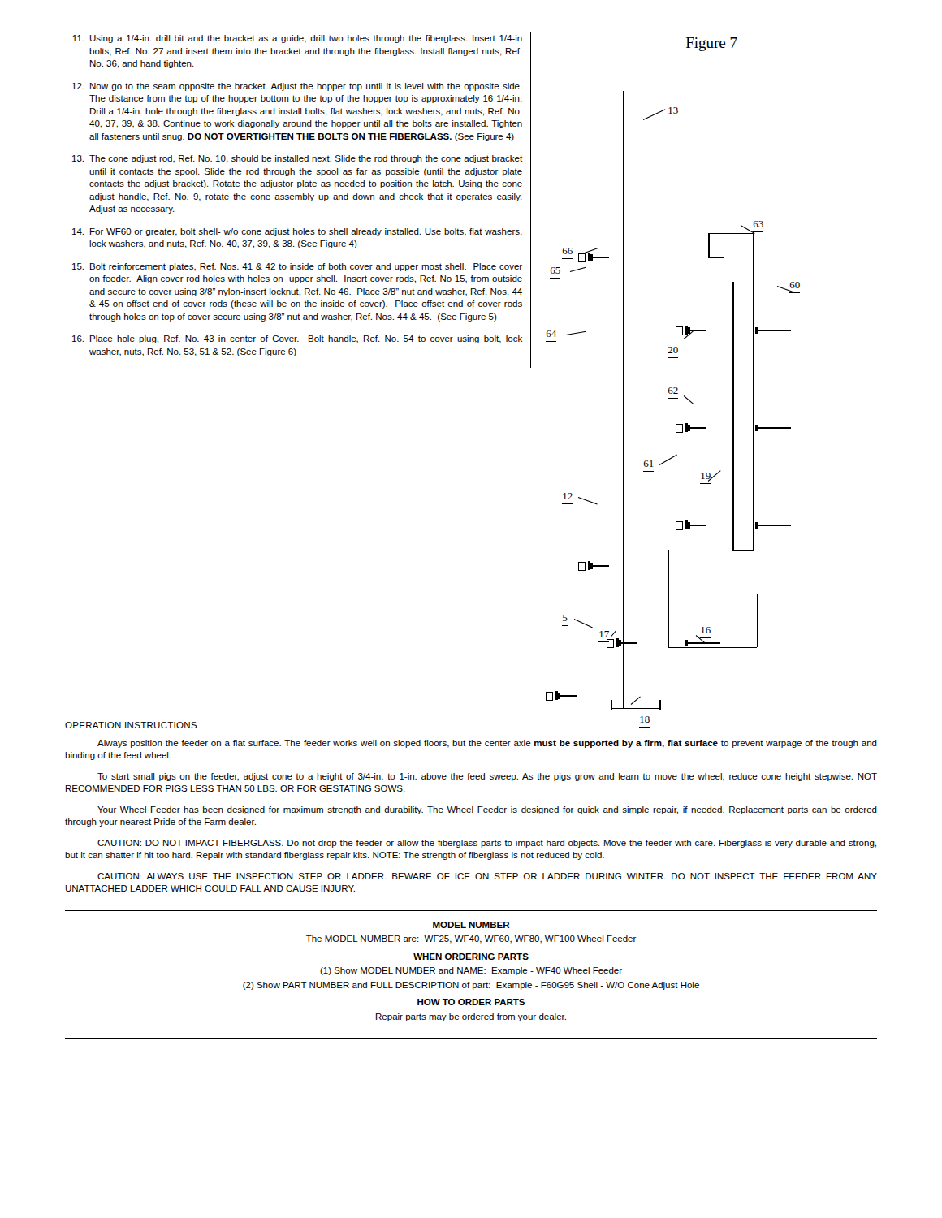11. Using a 1/4-in. drill bit and the bracket as a guide, drill two holes through the fiberglass. Insert 1/4-in bolts, Ref. No. 27 and insert them into the bracket and through the fiberglass. Install flanged nuts, Ref. No. 36, and hand tighten.
12. Now go to the seam opposite the bracket. Adjust the hopper top until it is level with the opposite side. The distance from the top of the hopper bottom to the top of the hopper top is approximately 16 1/4-in. Drill a 1/4-in. hole through the fiberglass and install bolts, flat washers, lock washers, and nuts, Ref. No. 40, 37, 39, & 38. Continue to work diagonally around the hopper until all the bolts are installed. Tighten all fasteners until snug. DO NOT OVERTIGHTEN THE BOLTS ON THE FIBERGLASS. (See Figure 4)
13. The cone adjust rod, Ref. No. 10, should be installed next. Slide the rod through the cone adjust bracket until it contacts the spool. Slide the rod through the spool as far as possible (until the adjustor plate contacts the adjust bracket). Rotate the adjustor plate as needed to position the latch. Using the cone adjust handle, Ref. No. 9, rotate the cone assembly up and down and check that it operates easily. Adjust as necessary.
14. For WF60 or greater, bolt shell- w/o cone adjust holes to shell already installed. Use bolts, flat washers, lock washers, and nuts, Ref. No. 40, 37, 39, & 38. (See Figure 4)
15. Bolt reinforcement plates, Ref. Nos. 41 & 42 to inside of both cover and upper most shell. Place cover on feeder. Align cover rod holes with holes on upper shell. Insert cover rods, Ref. No 15, from outside and secure to cover using 3/8” nylon-insert locknut, Ref. No 46. Place 3/8” nut and washer, Ref. Nos. 44 & 45 on offset end of cover rods (these will be on the inside of cover). Place offset end of cover rods through holes on top of cover secure using 3/8” nut and washer, Ref. Nos. 44 & 45. (See Figure 5)
16. Place hole plug, Ref. No. 43 in center of Cover. Bolt handle, Ref. No. 54 to cover using bolt, lock washer, nuts, Ref. No. 53, 51 & 52. (See Figure 6)
Figure 7
13
66
65
64
63
60
20
62
61
19
12
5
17
16
18
OPERATION INSTRUCTIONS
Always position the feeder on a flat surface. The feeder works well on sloped floors, but the center axle must be supported by a firm, flat surface to prevent warpage of the trough and binding of the feed wheel.
To start small pigs on the feeder, adjust cone to a height of 3/4-in. to 1-in. above the feed sweep. As the pigs grow and learn to move the wheel, reduce cone height stepwise. NOT RECOMMENDED FOR PIGS LESS THAN 50 LBS. OR FOR GESTATING SOWS.
Your Wheel Feeder has been designed for maximum strength and durability. The Wheel Feeder is designed for quick and simple repair, if needed. Replacement parts can be ordered through your nearest Pride of the Farm dealer.
CAUTION: DO NOT IMPACT FIBERGLASS. Do not drop the feeder or allow the fiberglass parts to impact hard objects. Move the feeder with care. Fiberglass is very durable and strong, but it can shatter if hit too hard. Repair with standard fiberglass repair kits. NOTE: The strength of fiberglass is not reduced by cold.
CAUTION: ALWAYS USE THE INSPECTION STEP OR LADDER. BEWARE OF ICE ON STEP OR LADDER DURING WINTER. DO NOT INSPECT THE FEEDER FROM ANY UNATTACHED LADDER WHICH COULD FALL AND CAUSE INJURY.
MODEL NUMBER
The MODEL NUMBER are: WF25, WF40, WF60, WF80, WF100 Wheel Feeder
WHEN ORDERING PARTS
(1) Show MODEL NUMBER and NAME: Example - WF40 Wheel Feeder
(2) Show PART NUMBER and FULL DESCRIPTION of part: Example - F60G95 Shell - W/O Cone Adjust Hole
HOW TO ORDER PARTS
Repair parts may be ordered from your dealer.